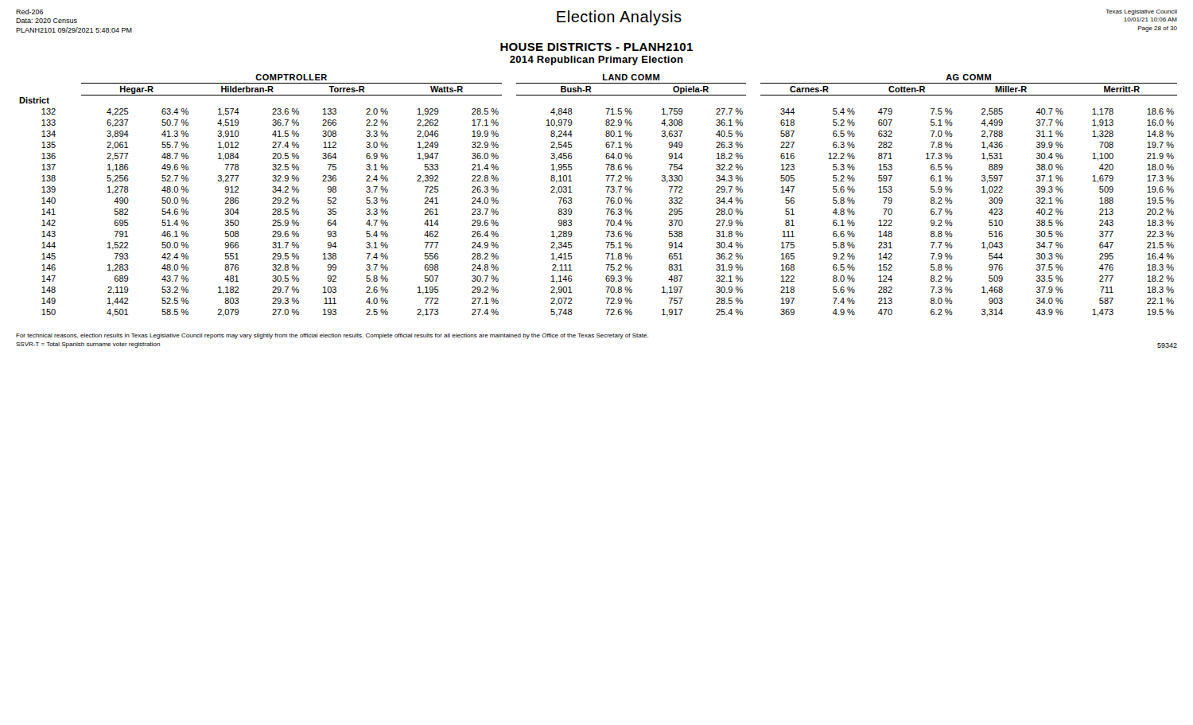Red-206
Data: 2020 Census
PLANH2101 09/29/2021 5:48:04 PM
Texas Legislative Council
10/01/21 10:06 AM
Page 28 of 30
Election Analysis
HOUSE DISTRICTS - PLANH2101
2014 Republican Primary Election
| | COMPTROLLER | | LAND COMM | | AG COMM |
| --- | --- | --- | --- | --- | --- |
| Hegar-R | Hilderbran-R | Torres-R | Watts-R | | Bush-R | Opiela-R | | Carnes-R | Cotten-R | Miller-R | Merritt-R |
| District | | | | | |
| 132 | 4,225 | 63.4 % | 1,574 | 23.6 % | 133 | 2.0 % | 1,929 | 28.5 % | | 4,848 | 71.5 % | 1,759 | 27.7 % | | 344 | 5.4 % | 479 | 7.5 % | 2,585 | 40.7 % | 1,178 | 18.6 % |
| 133 | 6,237 | 50.7 % | 4,519 | 36.7 % | 266 | 2.2 % | 2,262 | 17.1 % | | 10,979 | 82.9 % | 4,308 | 36.1 % | | 618 | 5.2 % | 607 | 5.1 % | 4,499 | 37.7 % | 1,913 | 16.0 % |
| 134 | 3,894 | 41.3 % | 3,910 | 41.5 % | 308 | 3.3 % | 2,046 | 19.9 % | | 8,244 | 80.1 % | 3,637 | 40.5 % | | 587 | 6.5 % | 632 | 7.0 % | 2,788 | 31.1 % | 1,328 | 14.8 % |
| 135 | 2,061 | 55.7 % | 1,012 | 27.4 % | 112 | 3.0 % | 1,249 | 32.9 % | | 2,545 | 67.1 % | 949 | 26.3 % | | 227 | 6.3 % | 282 | 7.8 % | 1,436 | 39.9 % | 708 | 19.7 % |
| 136 | 2,577 | 48.7 % | 1,084 | 20.5 % | 364 | 6.9 % | 1,947 | 36.0 % | | 3,456 | 64.0 % | 914 | 18.2 % | | 616 | 12.2 % | 871 | 17.3 % | 1,531 | 30.4 % | 1,100 | 21.9 % |
| 137 | 1,186 | 49.6 % | 778 | 32.5 % | 75 | 3.1 % | 533 | 21.4 % | | 1,955 | 78.6 % | 754 | 32.2 % | | 123 | 5.3 % | 153 | 6.5 % | 889 | 38.0 % | 420 | 18.0 % |
| 138 | 5,256 | 52.7 % | 3,277 | 32.9 % | 236 | 2.4 % | 2,392 | 22.8 % | | 8,101 | 77.2 % | 3,330 | 34.3 % | | 505 | 5.2 % | 597 | 6.1 % | 3,597 | 37.1 % | 1,679 | 17.3 % |
| 139 | 1,278 | 48.0 % | 912 | 34.2 % | 98 | 3.7 % | 725 | 26.3 % | | 2,031 | 73.7 % | 772 | 29.7 % | | 147 | 5.6 % | 153 | 5.9 % | 1,022 | 39.3 % | 509 | 19.6 % |
| 140 | 490 | 50.0 % | 286 | 29.2 % | 52 | 5.3 % | 241 | 24.0 % | | 763 | 76.0 % | 332 | 34.4 % | | 56 | 5.8 % | 79 | 8.2 % | 309 | 32.1 % | 188 | 19.5 % |
| 141 | 582 | 54.6 % | 304 | 28.5 % | 35 | 3.3 % | 261 | 23.7 % | | 839 | 76.3 % | 295 | 28.0 % | | 51 | 4.8 % | 70 | 6.7 % | 423 | 40.2 % | 213 | 20.2 % |
| 142 | 695 | 51.4 % | 350 | 25.9 % | 64 | 4.7 % | 414 | 29.6 % | | 983 | 70.4 % | 370 | 27.9 % | | 81 | 6.1 % | 122 | 9.2 % | 510 | 38.5 % | 243 | 18.3 % |
| 143 | 791 | 46.1 % | 508 | 29.6 % | 93 | 5.4 % | 462 | 26.4 % | | 1,289 | 73.6 % | 538 | 31.8 % | | 111 | 6.6 % | 148 | 8.8 % | 516 | 30.5 % | 377 | 22.3 % |
| 144 | 1,522 | 50.0 % | 966 | 31.7 % | 94 | 3.1 % | 777 | 24.9 % | | 2,345 | 75.1 % | 914 | 30.4 % | | 175 | 5.8 % | 231 | 7.7 % | 1,043 | 34.7 % | 647 | 21.5 % |
| 145 | 793 | 42.4 % | 551 | 29.5 % | 138 | 7.4 % | 556 | 28.2 % | | 1,415 | 71.8 % | 651 | 36.2 % | | 165 | 9.2 % | 142 | 7.9 % | 544 | 30.3 % | 295 | 16.4 % |
| 146 | 1,283 | 48.0 % | 876 | 32.8 % | 99 | 3.7 % | 698 | 24.8 % | | 2,111 | 75.2 % | 831 | 31.9 % | | 168 | 6.5 % | 152 | 5.8 % | 976 | 37.5 % | 476 | 18.3 % |
| 147 | 689 | 43.7 % | 481 | 30.5 % | 92 | 5.8 % | 507 | 30.7 % | | 1,146 | 69.3 % | 487 | 32.1 % | | 122 | 8.0 % | 124 | 8.2 % | 509 | 33.5 % | 277 | 18.2 % |
| 148 | 2,119 | 53.2 % | 1,182 | 29.7 % | 103 | 2.6 % | 1,195 | 29.2 % | | 2,901 | 70.8 % | 1,197 | 30.9 % | | 218 | 5.6 % | 282 | 7.3 % | 1,468 | 37.9 % | 711 | 18.3 % |
| 149 | 1,442 | 52.5 % | 803 | 29.3 % | 111 | 4.0 % | 772 | 27.1 % | | 2,072 | 72.9 % | 757 | 28.5 % | | 197 | 7.4 % | 213 | 8.0 % | 903 | 34.0 % | 587 | 22.1 % |
| 150 | 4,501 | 58.5 % | 2,079 | 27.0 % | 193 | 2.5 % | 2,173 | 27.4 % | | 5,748 | 72.6 % | 1,917 | 25.4 % | | 369 | 4.9 % | 470 | 6.2 % | 3,314 | 43.9 % | 1,473 | 19.5 % |
For technical reasons, election results in Texas Legislative Council reports may vary slightly from the official election results. Complete official results for all elections are maintained by the Office of the Texas Secretary of State.
SSVR-T = Total Spanish surname voter registration 59342